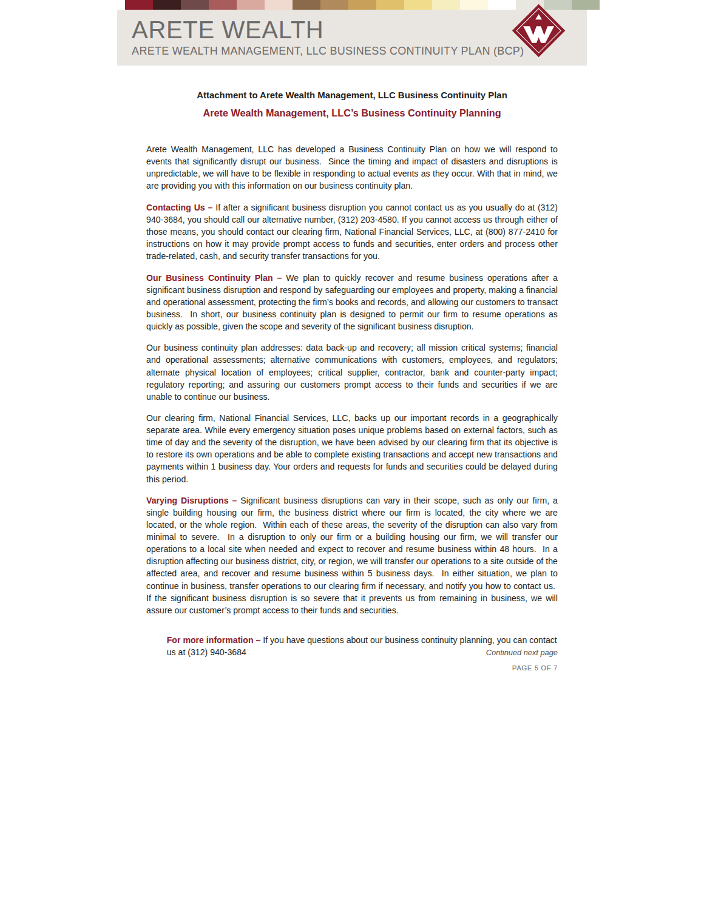ARETE WEALTH
ARETE WEALTH MANAGEMENT, LLC BUSINESS CONTINUITY PLAN (BCP)
Attachment to Arete Wealth Management, LLC Business Continuity Plan
Arete Wealth Management, LLC’s Business Continuity Planning
Arete Wealth Management, LLC has developed a Business Continuity Plan on how we will respond to events that significantly disrupt our business. Since the timing and impact of disasters and disruptions is unpredictable, we will have to be flexible in responding to actual events as they occur. With that in mind, we are providing you with this information on our business continuity plan.
Contacting Us – If after a significant business disruption you cannot contact us as you usually do at (312) 940-3684, you should call our alternative number, (312) 203-4580. If you cannot access us through either of those means, you should contact our clearing firm, National Financial Services, LLC, at (800) 877-2410 for instructions on how it may provide prompt access to funds and securities, enter orders and process other trade-related, cash, and security transfer transactions for you.
Our Business Continuity Plan – We plan to quickly recover and resume business operations after a significant business disruption and respond by safeguarding our employees and property, making a financial and operational assessment, protecting the firm’s books and records, and allowing our customers to transact business. In short, our business continuity plan is designed to permit our firm to resume operations as quickly as possible, given the scope and severity of the significant business disruption.
Our business continuity plan addresses: data back-up and recovery; all mission critical systems; financial and operational assessments; alternative communications with customers, employees, and regulators; alternate physical location of employees; critical supplier, contractor, bank and counter-party impact; regulatory reporting; and assuring our customers prompt access to their funds and securities if we are unable to continue our business.
Our clearing firm, National Financial Services, LLC, backs up our important records in a geographically separate area. While every emergency situation poses unique problems based on external factors, such as time of day and the severity of the disruption, we have been advised by our clearing firm that its objective is to restore its own operations and be able to complete existing transactions and accept new transactions and payments within 1 business day. Your orders and requests for funds and securities could be delayed during this period.
Varying Disruptions – Significant business disruptions can vary in their scope, such as only our firm, a single building housing our firm, the business district where our firm is located, the city where we are located, or the whole region. Within each of these areas, the severity of the disruption can also vary from minimal to severe. In a disruption to only our firm or a building housing our firm, we will transfer our operations to a local site when needed and expect to recover and resume business within 48 hours. In a disruption affecting our business district, city, or region, we will transfer our operations to a site outside of the affected area, and recover and resume business within 5 business days. In either situation, we plan to continue in business, transfer operations to our clearing firm if necessary, and notify you how to contact us. If the significant business disruption is so severe that it prevents us from remaining in business, we will assure our customer’s prompt access to their funds and securities.
For more information – If you have questions about our business continuity planning, you can contact us at (312) 940-3684
Continued next page
PAGE 5 OF 7